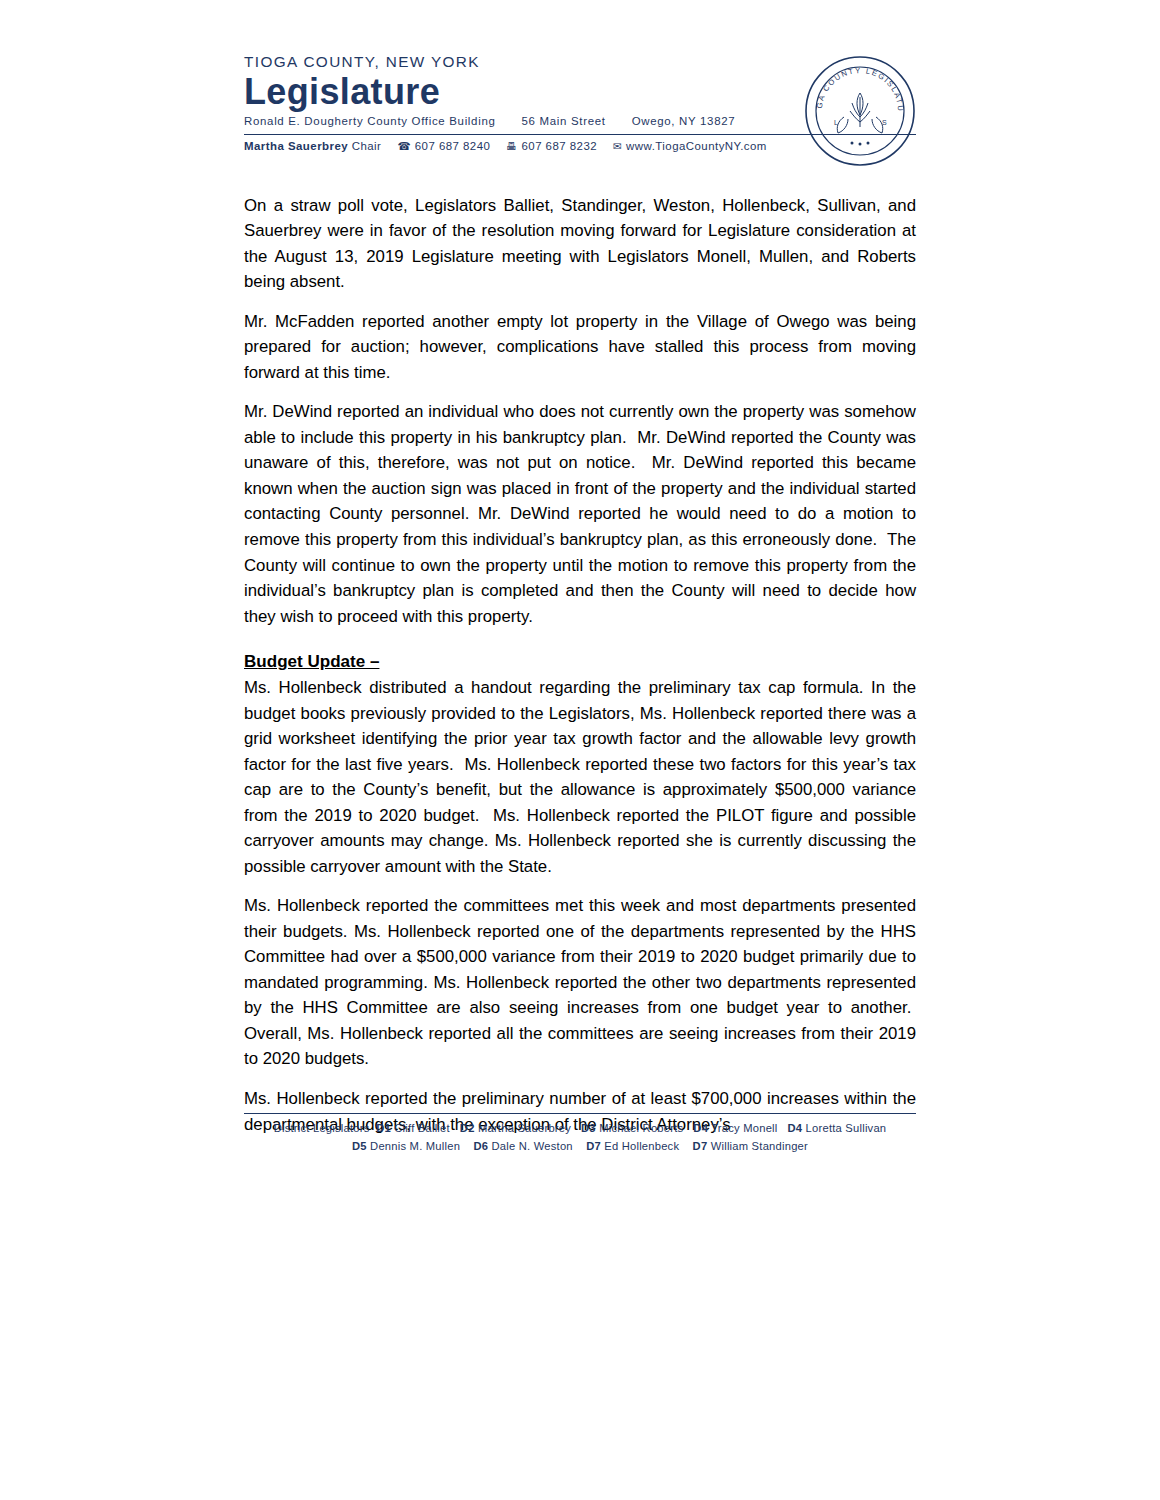TIOGA COUNTY, NEW YORK
Legislature
Ronald E. Dougherty County Office Building 56 Main Street Owego, NY 13827
Martha Sauerbrey Chair ☎ 607 687 8240 🖶 607 687 8232 ✉ www.TiogaCountyNY.com
TIOGA COUNTY LEGISLATURE L S
On a straw poll vote, Legislators Balliet, Standinger, Weston, Hollenbeck, Sullivan, and Sauerbrey were in favor of the resolution moving forward for Legislature consideration at the August 13, 2019 Legislature meeting with Legislators Monell, Mullen, and Roberts being absent.
Mr. McFadden reported another empty lot property in the Village of Owego was being prepared for auction; however, complications have stalled this process from moving forward at this time.
Mr. DeWind reported an individual who does not currently own the property was somehow able to include this property in his bankruptcy plan. Mr. DeWind reported the County was unaware of this, therefore, was not put on notice. Mr. DeWind reported this became known when the auction sign was placed in front of the property and the individual started contacting County personnel. Mr. DeWind reported he would need to do a motion to remove this property from this individual’s bankruptcy plan, as this erroneously done. The County will continue to own the property until the motion to remove this property from the individual’s bankruptcy plan is completed and then the County will need to decide how they wish to proceed with this property.
Budget Update –
Ms. Hollenbeck distributed a handout regarding the preliminary tax cap formula. In the budget books previously provided to the Legislators, Ms. Hollenbeck reported there was a grid worksheet identifying the prior year tax growth factor and the allowable levy growth factor for the last five years. Ms. Hollenbeck reported these two factors for this year’s tax cap are to the County’s benefit, but the allowance is approximately $500,000 variance from the 2019 to 2020 budget. Ms. Hollenbeck reported the PILOT figure and possible carryover amounts may change. Ms. Hollenbeck reported she is currently discussing the possible carryover amount with the State.
Ms. Hollenbeck reported the committees met this week and most departments presented their budgets. Ms. Hollenbeck reported one of the departments represented by the HHS Committee had over a $500,000 variance from their 2019 to 2020 budget primarily due to mandated programming. Ms. Hollenbeck reported the other two departments represented by the HHS Committee are also seeing increases from one budget year to another. Overall, Ms. Hollenbeck reported all the committees are seeing increases from their 2019 to 2020 budgets.
Ms. Hollenbeck reported the preliminary number of at least $700,000 increases within the departmental budgets, with the exception of the District Attorney’s
District Legislators D1 Cliff Balliet D2 Martha Sauerbrey D3 Michael Roberts D4 Tracy Monell D4 Loretta Sullivan
D5 Dennis M. Mullen D6 Dale N. Weston D7 Ed Hollenbeck D7 William Standinger